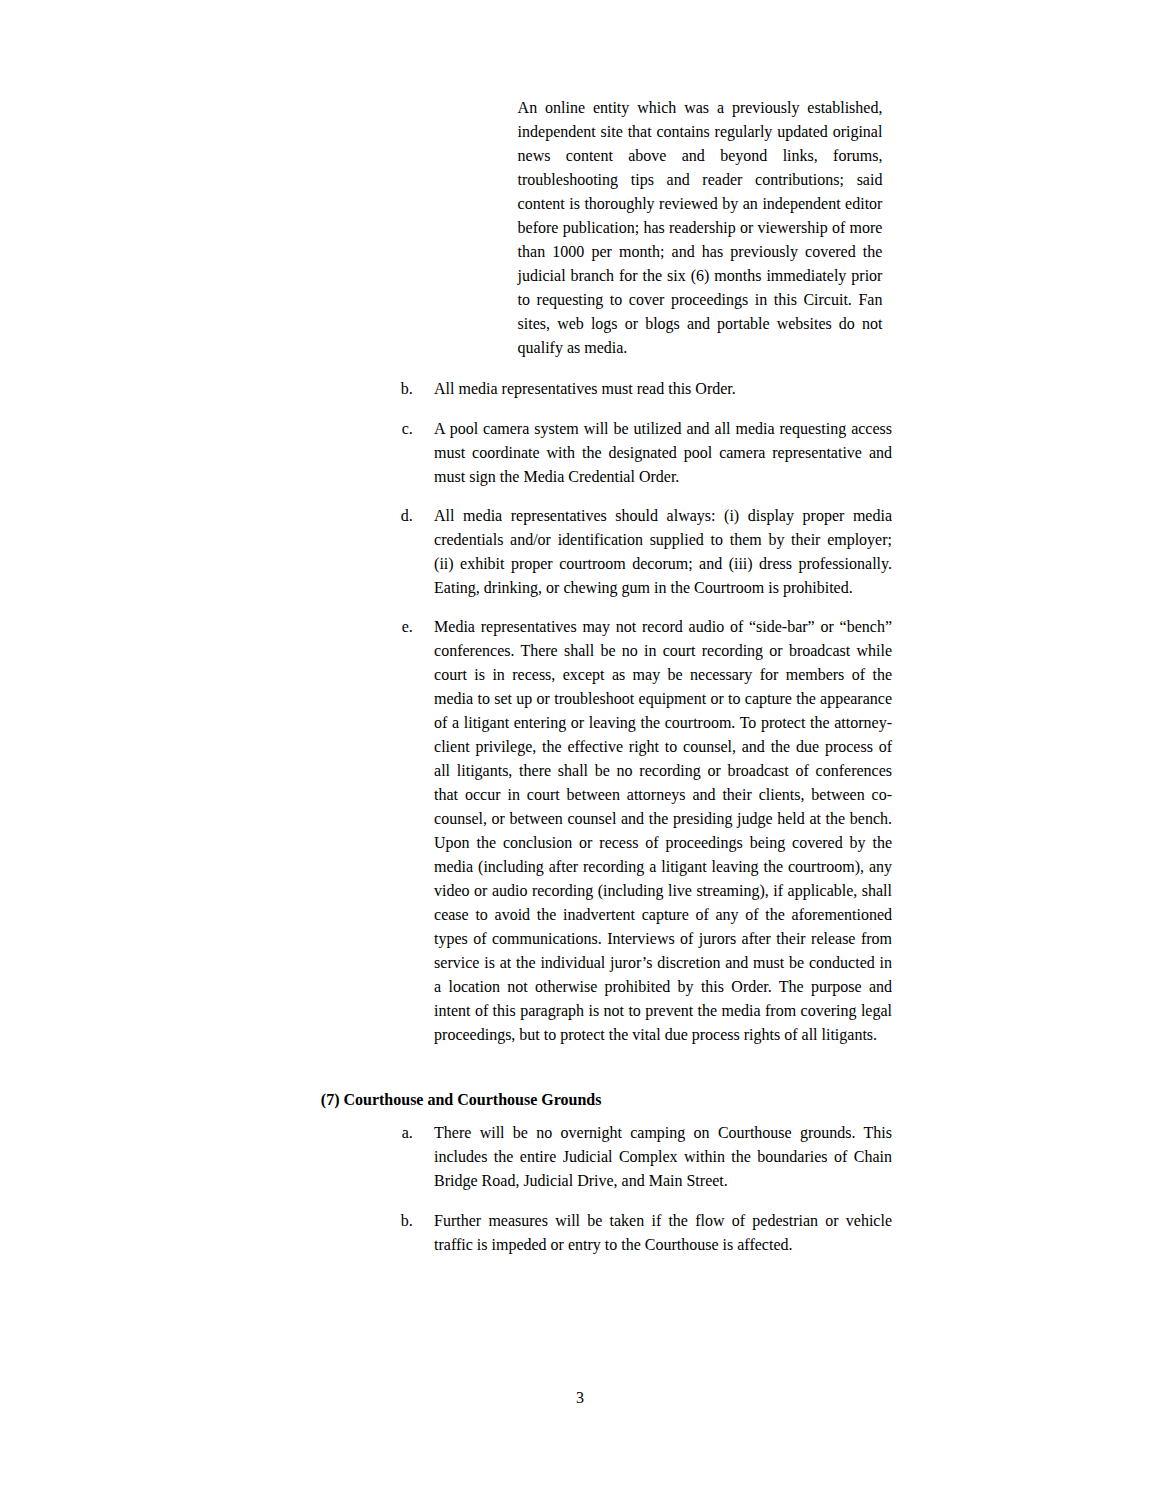An online entity which was a previously established, independent site that contains regularly updated original news content above and beyond links, forums, troubleshooting tips and reader contributions; said content is thoroughly reviewed by an independent editor before publication; has readership or viewership of more than 1000 per month; and has previously covered the judicial branch for the six (6) months immediately prior to requesting to cover proceedings in this Circuit. Fan sites, web logs or blogs and portable websites do not qualify as media.
All media representatives must read this Order.
A pool camera system will be utilized and all media requesting access must coordinate with the designated pool camera representative and must sign the Media Credential Order.
All media representatives should always: (i) display proper media credentials and/or identification supplied to them by their employer; (ii) exhibit proper courtroom decorum; and (iii) dress professionally. Eating, drinking, or chewing gum in the Courtroom is prohibited.
Media representatives may not record audio of “side-bar” or “bench” conferences. There shall be no in court recording or broadcast while court is in recess, except as may be necessary for members of the media to set up or troubleshoot equipment or to capture the appearance of a litigant entering or leaving the courtroom. To protect the attorney-client privilege, the effective right to counsel, and the due process of all litigants, there shall be no recording or broadcast of conferences that occur in court between attorneys and their clients, between co-counsel, or between counsel and the presiding judge held at the bench. Upon the conclusion or recess of proceedings being covered by the media (including after recording a litigant leaving the courtroom), any video or audio recording (including live streaming), if applicable, shall cease to avoid the inadvertent capture of any of the aforementioned types of communications. Interviews of jurors after their release from service is at the individual juror’s discretion and must be conducted in a location not otherwise prohibited by this Order. The purpose and intent of this paragraph is not to prevent the media from covering legal proceedings, but to protect the vital due process rights of all litigants.
(7) Courthouse and Courthouse Grounds
There will be no overnight camping on Courthouse grounds. This includes the entire Judicial Complex within the boundaries of Chain Bridge Road, Judicial Drive, and Main Street.
Further measures will be taken if the flow of pedestrian or vehicle traffic is impeded or entry to the Courthouse is affected.
3